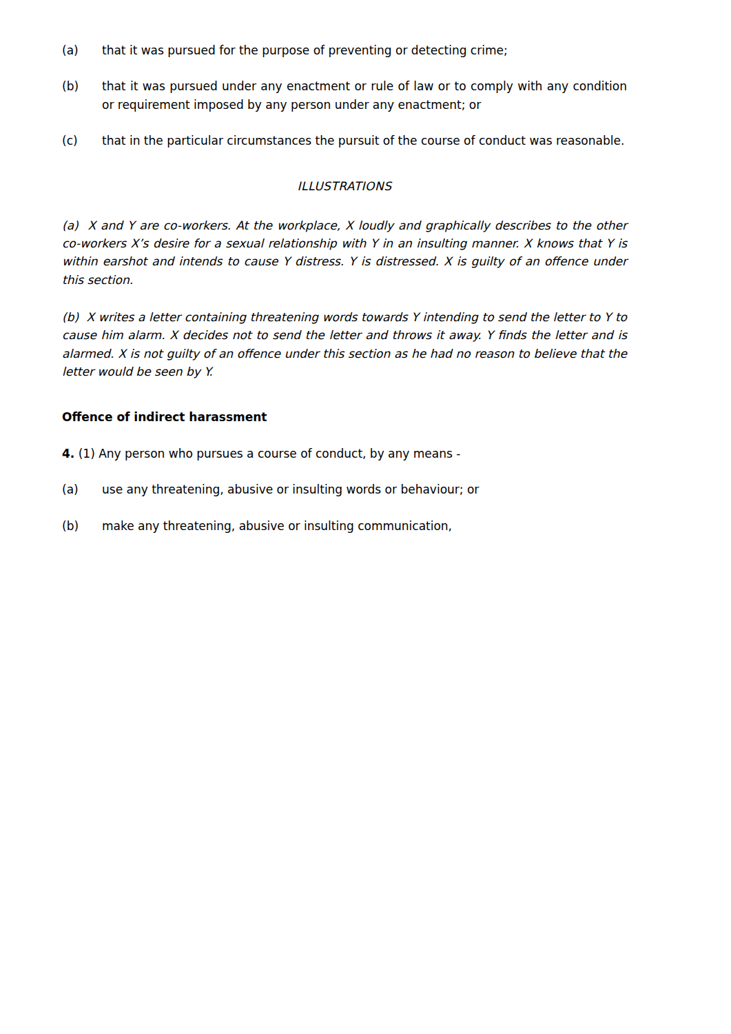(a) that it was pursued for the purpose of preventing or detecting crime;
(b) that it was pursued under any enactment or rule of law or to comply with any condition or requirement imposed by any person under any enactment; or
(c) that in the particular circumstances the pursuit of the course of conduct was reasonable.
ILLUSTRATIONS
(a) X and Y are co-workers. At the workplace, X loudly and graphically describes to the other co-workers X’s desire for a sexual relationship with Y in an insulting manner. X knows that Y is within earshot and intends to cause Y distress. Y is distressed. X is guilty of an offence under this section.
(b) X writes a letter containing threatening words towards Y intending to send the letter to Y to cause him alarm. X decides not to send the letter and throws it away. Y finds the letter and is alarmed. X is not guilty of an offence under this section as he had no reason to believe that the letter would be seen by Y.
Offence of indirect harassment
4. (1) Any person who pursues a course of conduct, by any means -
(a) use any threatening, abusive or insulting words or behaviour; or
(b) make any threatening, abusive or insulting communication,